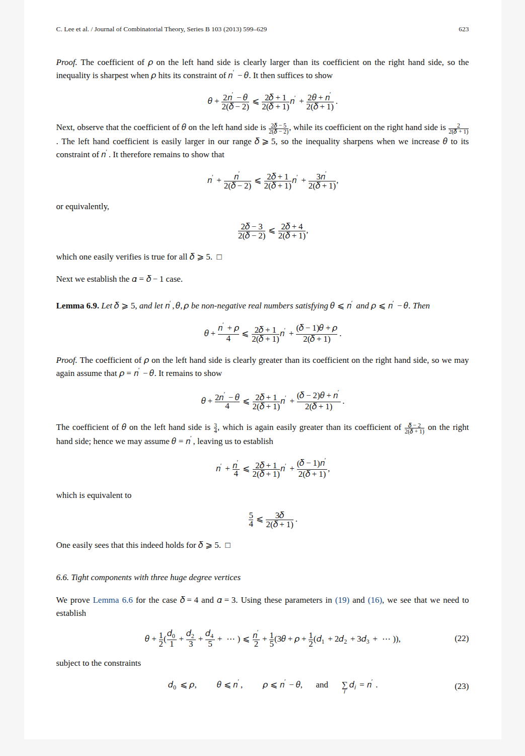C. Lee et al. / Journal of Combinatorial Theory, Series B 103 (2013) 599–629 623
Proof. The coefficient of ρ on the left hand side is clearly larger than its coefficient on the right hand side, so the inequality is sharpest when ρ hits its constraint of n′−θ. It then suffices to show
θ+ 2n′−θ 2(δ−2) ⩽ 2δ+1 2(δ+1) n′ + 2θ+n′ 2(δ+1) .
Next, observe that the coefficient of θ on the left hand side is 2δ−52(δ−2), while its coefficient on the right hand side is 22(δ+1). The left hand coefficient is easily larger in our range δ⩾5, so the inequality sharpens when we increase θ to its constraint of n′. It therefore remains to show that
n′+ n′ 2(δ−2) ⩽ 2δ+1 2(δ+1) n′ + 3n′ 2(δ+1) ,
or equivalently,
2δ−3 2(δ−2) ⩽ 2δ+4 2(δ+1) ,
which one easily verifies is true for all δ⩾5. □
Next we establish the α=δ−1 case.
Lemma 6.9. Let δ⩾5, and let n′,θ,ρ be non-negative real numbers satisfying θ⩽n′ and ρ⩽n′−θ. Then
θ+ n′+ρ 4 ⩽ 2δ+1 2(δ+1) n′ + (δ−1)θ+ρ 2(δ+1) .
Proof. The coefficient of ρ on the left hand side is clearly greater than its coefficient on the right hand side, so we may again assume that ρ=n′−θ. It remains to show
θ+ 2n′−θ 4 ⩽ 2δ+1 2(δ+1) n′ + (δ−2)θ+n′ 2(δ+1) .
The coefficient of θ on the left hand side is 34, which is again easily greater than its coefficient of δ−22(δ+1) on the right hand side; hence we may assume θ=n′, leaving us to establish
n′+ n′ 4 ⩽ 2δ+1 2(δ+1) n′ + (δ−1)n′ 2(δ+1) ,
which is equivalent to
54 ⩽ 3δ 2(δ+1) .
One easily sees that this indeed holds for δ⩾5. □
6.6. Tight components with three huge degree vertices
We prove Lemma 6.6 for the case δ=4 and α=3. Using these parameters in (19) and (16), we see that we need to establish
θ+ 12 ( d01 + d23 + d45 +⋯ ) ⩽ n′2 + 15 ( 3θ+ρ+ 12 (d1+2d2+3d3+⋯) ) , (22)
subject to the constraints
d0⩽ρ, θ⩽n′, ρ⩽n′−θ, and ∑i di=n′. (23)